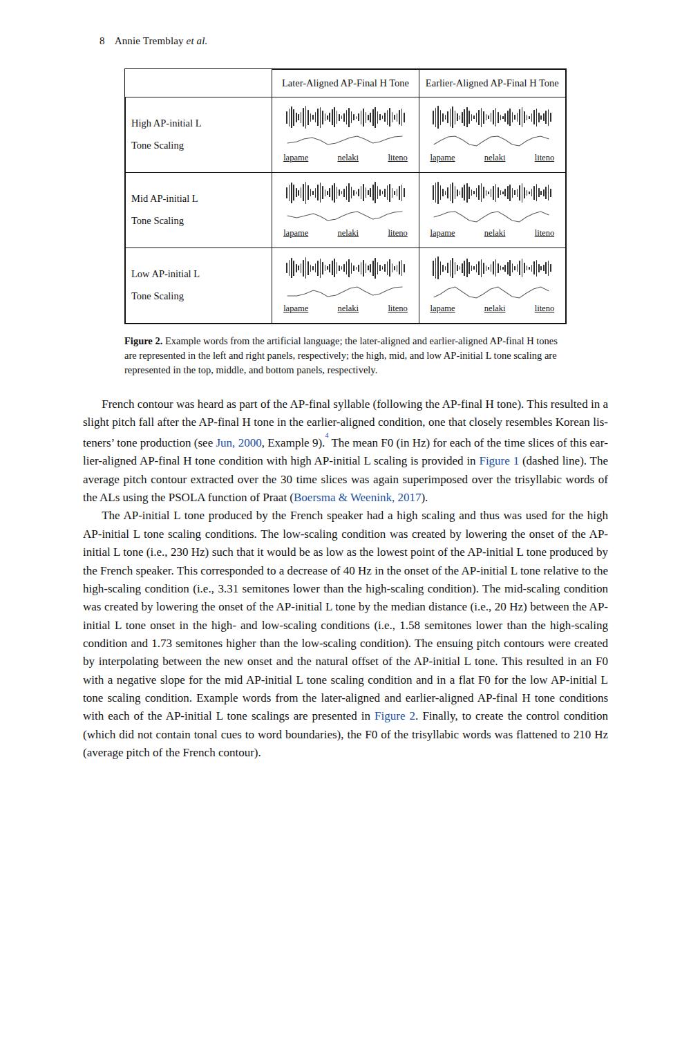8 Annie Tremblay et al.
| | Later-Aligned AP-Final H Tone | Earlier-Aligned AP-Final H Tone |
| --- | --- | --- |
| High AP-initial L Tone Scaling | lapame nelaki liteno | lapame nelaki liteno |
| Mid AP-initial L Tone Scaling | lapame nelaki liteno | lapame nelaki liteno |
| Low AP-initial L Tone Scaling | lapame nelaki liteno | lapame nelaki liteno |
Figure 2. Example words from the artificial language; the later-aligned and earlier-aligned AP-final H tones are represented in the left and right panels, respectively; the high, mid, and low AP-initial L tone scaling are represented in the top, middle, and bottom panels, respectively.
French contour was heard as part of the AP-final syllable (following the AP-final H tone). This resulted in a slight pitch fall after the AP-final H tone in the earlier-aligned condition, one that closely resembles Korean listeners’ tone production (see Jun, 2000, Example 9).4 The mean F0 (in Hz) for each of the time slices of this earlier-aligned AP-final H tone condition with high AP-initial L scaling is provided in Figure 1 (dashed line). The average pitch contour extracted over the 30 time slices was again superimposed over the trisyllabic words of the ALs using the PSOLA function of Praat (Boersma & Weenink, 2017).
The AP-initial L tone produced by the French speaker had a high scaling and thus was used for the high AP-initial L tone scaling conditions. The low-scaling condition was created by lowering the onset of the AP-initial L tone (i.e., 230 Hz) such that it would be as low as the lowest point of the AP-initial L tone produced by the French speaker. This corresponded to a decrease of 40 Hz in the onset of the AP-initial L tone relative to the high-scaling condition (i.e., 3.31 semitones lower than the high-scaling condition). The mid-scaling condition was created by lowering the onset of the AP-initial L tone by the median distance (i.e., 20 Hz) between the AP-initial L tone onset in the high- and low-scaling conditions (i.e., 1.58 semitones lower than the high-scaling condition and 1.73 semitones higher than the low-scaling condition). The ensuing pitch contours were created by interpolating between the new onset and the natural offset of the AP-initial L tone. This resulted in an F0 with a negative slope for the mid AP-initial L tone scaling condition and in a flat F0 for the low AP-initial L tone scaling condition. Example words from the later-aligned and earlier-aligned AP-final H tone conditions with each of the AP-initial L tone scalings are presented in Figure 2. Finally, to create the control condition (which did not contain tonal cues to word boundaries), the F0 of the trisyllabic words was flattened to 210 Hz (average pitch of the French contour).